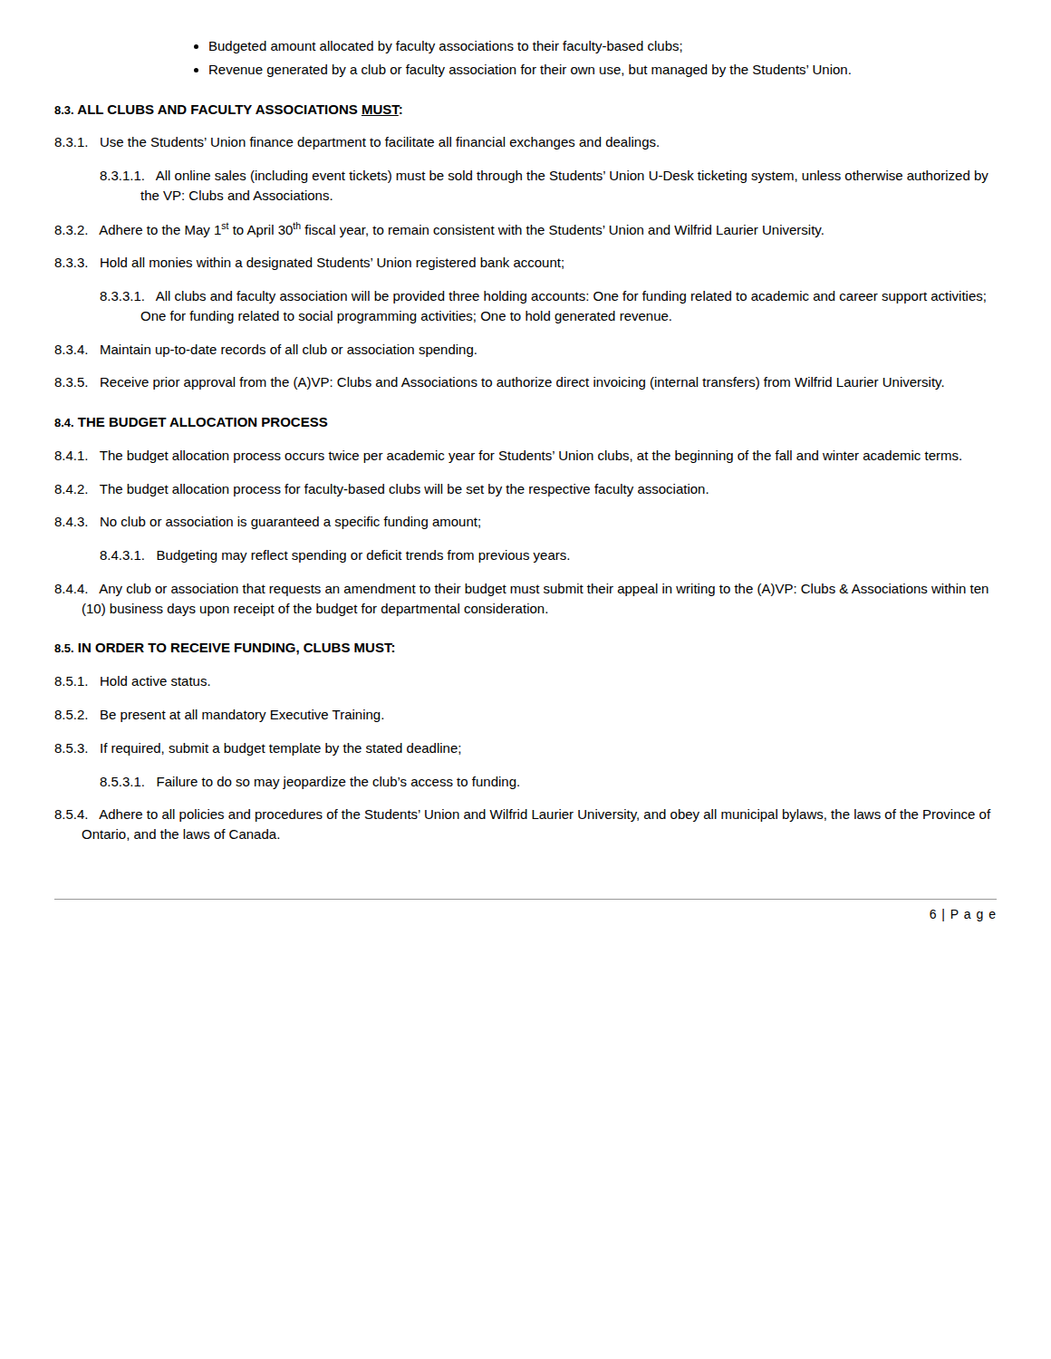Budgeted amount allocated by faculty associations to their faculty-based clubs;
Revenue generated by a club or faculty association for their own use, but managed by the Students’ Union.
8.3. ALL CLUBS AND FACULTY ASSOCIATIONS MUST:
8.3.1. Use the Students’ Union finance department to facilitate all financial exchanges and dealings.
8.3.1.1. All online sales (including event tickets) must be sold through the Students’ Union U-Desk ticketing system, unless otherwise authorized by the VP: Clubs and Associations.
8.3.2. Adhere to the May 1st to April 30th fiscal year, to remain consistent with the Students’ Union and Wilfrid Laurier University.
8.3.3. Hold all monies within a designated Students’ Union registered bank account;
8.3.3.1. All clubs and faculty association will be provided three holding accounts: One for funding related to academic and career support activities; One for funding related to social programming activities; One to hold generated revenue.
8.3.4. Maintain up-to-date records of all club or association spending.
8.3.5. Receive prior approval from the (A)VP: Clubs and Associations to authorize direct invoicing (internal transfers) from Wilfrid Laurier University.
8.4. THE BUDGET ALLOCATION PROCESS
8.4.1. The budget allocation process occurs twice per academic year for Students’ Union clubs, at the beginning of the fall and winter academic terms.
8.4.2. The budget allocation process for faculty-based clubs will be set by the respective faculty association.
8.4.3. No club or association is guaranteed a specific funding amount;
8.4.3.1. Budgeting may reflect spending or deficit trends from previous years.
8.4.4. Any club or association that requests an amendment to their budget must submit their appeal in writing to the (A)VP: Clubs & Associations within ten (10) business days upon receipt of the budget for departmental consideration.
8.5. IN ORDER TO RECEIVE FUNDING, CLUBS MUST:
8.5.1. Hold active status.
8.5.2. Be present at all mandatory Executive Training.
8.5.3. If required, submit a budget template by the stated deadline;
8.5.3.1. Failure to do so may jeopardize the club’s access to funding.
8.5.4. Adhere to all policies and procedures of the Students’ Union and Wilfrid Laurier University, and obey all municipal bylaws, the laws of the Province of Ontario, and the laws of Canada.
6 | P a g e